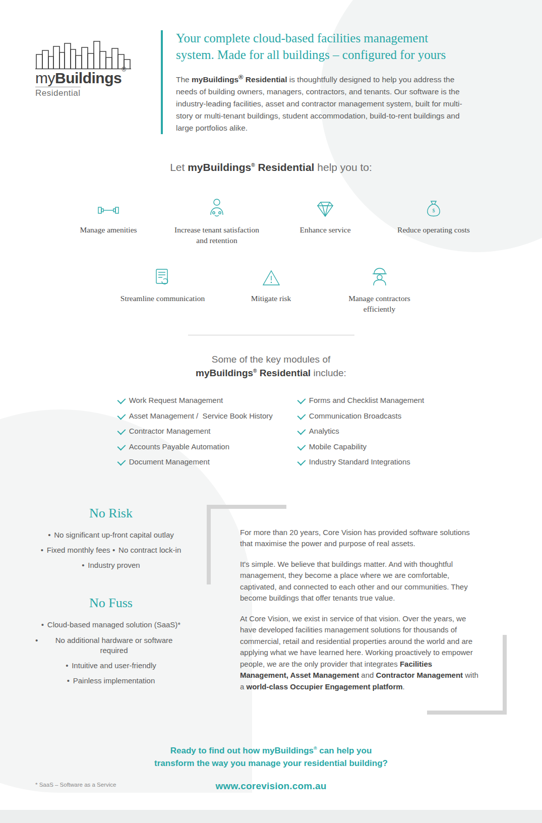my Buildings®
Residential
Your complete cloud-based facilities management system. Made for all buildings – configured for yours
The myBuildings® Residential is thoughtfully designed to help you address the needs of building owners, managers, contractors, and tenants. Our software is the industry-leading facilities, asset and contractor management system, built for multi-story or multi-tenant buildings, student accommodation, build-to-rent buildings and large portfolios alike.
Let myBuildings® Residential help you to:
Manage amenities
Increase tenant satisfaction and retention
Enhance service
$
Reduce operating costs
Streamline communication
Mitigate risk
Manage contractors efficiently
Some of the key modules of
myBuildings® Residential include:
Work Request Management
Asset Management / Service Book History
Contractor Management
Accounts Payable Automation
Document Management
Forms and Checklist Management
Communication Broadcasts
Analytics
Mobile Capability
Industry Standard Integrations
No Risk
No significant up-front capital outlay
Fixed monthly fees
No contract lock-in
Industry proven
No Fuss
Cloud-based managed solution (SaaS)*
No additional hardware or software required
Intuitive and user-friendly
Painless implementation
For more than 20 years, Core Vision has provided software solutions that maximise the power and purpose of real assets.
It's simple. We believe that buildings matter. And with thoughtful management, they become a place where we are comfortable, captivated, and connected to each other and our communities. They become buildings that offer tenants true value.
At Core Vision, we exist in service of that vision. Over the years, we have developed facilities management solutions for thousands of commercial, retail and residential properties around the world and are applying what we have learned here. Working proactively to empower people, we are the only provider that integrates Facilities Management, Asset Management and Contractor Management with a world-class Occupier Engagement platform.
Ready to find out how myBuildings® can help you
transform the way you manage your residential building?
www.corevision.com.au
* SaaS – Software as a Service